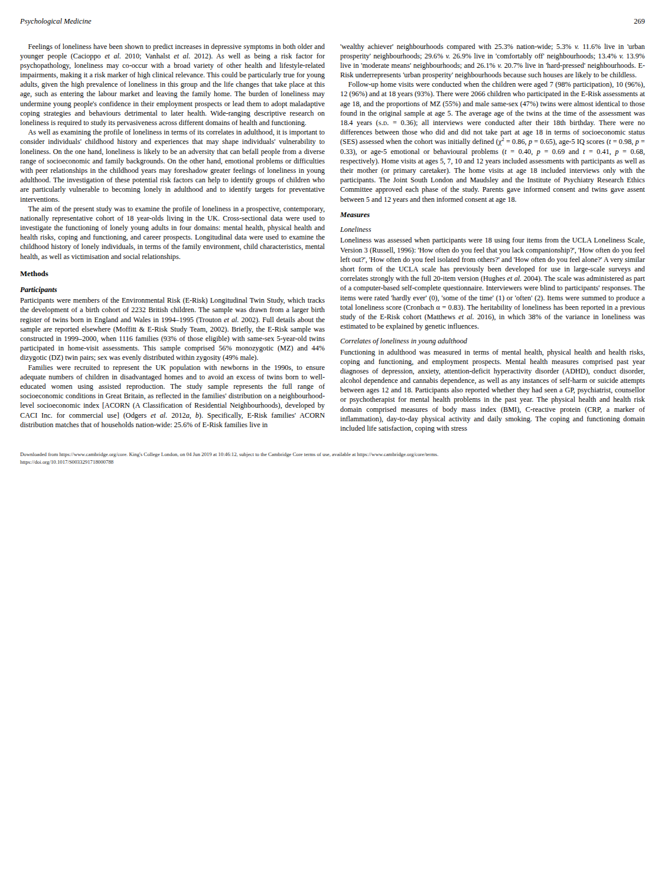Psychological Medicine 269
Feelings of loneliness have been shown to predict increases in depressive symptoms in both older and younger people (Cacioppo et al. 2010; Vanhalst et al. 2012). As well as being a risk factor for psychopathology, loneliness may co-occur with a broad variety of other health and lifestyle-related impairments, making it a risk marker of high clinical relevance. This could be particularly true for young adults, given the high prevalence of loneliness in this group and the life changes that take place at this age, such as entering the labour market and leaving the family home. The burden of loneliness may undermine young people's confidence in their employment prospects or lead them to adopt maladaptive coping strategies and behaviours detrimental to later health. Wide-ranging descriptive research on loneliness is required to study its pervasiveness across different domains of health and functioning.
As well as examining the profile of loneliness in terms of its correlates in adulthood, it is important to consider individuals' childhood history and experiences that may shape individuals' vulnerability to loneliness. On the one hand, loneliness is likely to be an adversity that can befall people from a diverse range of socioeconomic and family backgrounds. On the other hand, emotional problems or difficulties with peer relationships in the childhood years may foreshadow greater feelings of loneliness in young adulthood. The investigation of these potential risk factors can help to identify groups of children who are particularly vulnerable to becoming lonely in adulthood and to identify targets for preventative interventions.
The aim of the present study was to examine the profile of loneliness in a prospective, contemporary, nationally representative cohort of 18 year-olds living in the UK. Cross-sectional data were used to investigate the functioning of lonely young adults in four domains: mental health, physical health and health risks, coping and functioning, and career prospects. Longitudinal data were used to examine the childhood history of lonely individuals, in terms of the family environment, child characteristics, mental health, as well as victimisation and social relationships.
Methods
Participants
Participants were members of the Environmental Risk (E-Risk) Longitudinal Twin Study, which tracks the development of a birth cohort of 2232 British children. The sample was drawn from a larger birth register of twins born in England and Wales in 1994–1995 (Trouton et al. 2002). Full details about the sample are reported elsewhere (Moffitt & E-Risk Study Team, 2002). Briefly, the E-Risk sample was constructed in 1999–2000, when 1116 families (93% of those eligible) with same-sex 5-year-old twins participated in home-visit assessments. This sample comprised 56% monozygotic (MZ) and 44% dizygotic (DZ) twin pairs; sex was evenly distributed within zygosity (49% male).
Families were recruited to represent the UK population with newborns in the 1990s, to ensure adequate numbers of children in disadvantaged homes and to avoid an excess of twins born to well-educated women using assisted reproduction. The study sample represents the full range of socioeconomic conditions in Great Britain, as reflected in the families' distribution on a neighbourhood-level socioeconomic index [ACORN (A Classification of Residential Neighbourhoods), developed by CACI Inc. for commercial use] (Odgers et al. 2012a, b). Specifically, E-Risk families' ACORN distribution matches that of households nation-wide: 25.6% of E-Risk families live in
'wealthy achiever' neighbourhoods compared with 25.3% nation-wide; 5.3% v. 11.6% live in 'urban prosperity' neighbourhoods; 29.6% v. 26.9% live in 'comfortably off' neighbourhoods; 13.4% v. 13.9% live in 'moderate means' neighbourhoods; and 26.1% v. 20.7% live in 'hard-pressed' neighbourhoods. E-Risk underrepresents 'urban prosperity' neighbourhoods because such houses are likely to be childless.
Follow-up home visits were conducted when the children were aged 7 (98% participation), 10 (96%), 12 (96%) and at 18 years (93%). There were 2066 children who participated in the E-Risk assessments at age 18, and the proportions of MZ (55%) and male same-sex (47%) twins were almost identical to those found in the original sample at age 5. The average age of the twins at the time of the assessment was 18.4 years (s.d. = 0.36); all interviews were conducted after their 18th birthday. There were no differences between those who did and did not take part at age 18 in terms of socioeconomic status (SES) assessed when the cohort was initially defined (χ2 = 0.86, p = 0.65), age-5 IQ scores (t = 0.98, p = 0.33), or age-5 emotional or behavioural problems (t = 0.40, p = 0.69 and t = 0.41, p = 0.68, respectively). Home visits at ages 5, 7, 10 and 12 years included assessments with participants as well as their mother (or primary caretaker). The home visits at age 18 included interviews only with the participants. The Joint South London and Maudsley and the Institute of Psychiatry Research Ethics Committee approved each phase of the study. Parents gave informed consent and twins gave assent between 5 and 12 years and then informed consent at age 18.
Measures
Loneliness
Loneliness was assessed when participants were 18 using four items from the UCLA Loneliness Scale, Version 3 (Russell, 1996): 'How often do you feel that you lack companionship?', 'How often do you feel left out?', 'How often do you feel isolated from others?' and 'How often do you feel alone?' A very similar short form of the UCLA scale has previously been developed for use in large-scale surveys and correlates strongly with the full 20-item version (Hughes et al. 2004). The scale was administered as part of a computer-based self-complete questionnaire. Interviewers were blind to participants' responses. The items were rated 'hardly ever' (0), 'some of the time' (1) or 'often' (2). Items were summed to produce a total loneliness score (Cronbach α = 0.83). The heritability of loneliness has been reported in a previous study of the E-Risk cohort (Matthews et al. 2016), in which 38% of the variance in loneliness was estimated to be explained by genetic influences.
Correlates of loneliness in young adulthood
Functioning in adulthood was measured in terms of mental health, physical health and health risks, coping and functioning, and employment prospects. Mental health measures comprised past year diagnoses of depression, anxiety, attention-deficit hyperactivity disorder (ADHD), conduct disorder, alcohol dependence and cannabis dependence, as well as any instances of self-harm or suicide attempts between ages 12 and 18. Participants also reported whether they had seen a GP, psychiatrist, counsellor or psychotherapist for mental health problems in the past year. The physical health and health risk domain comprised measures of body mass index (BMI), C-reactive protein (CRP, a marker of inflammation), day-to-day physical activity and daily smoking. The coping and functioning domain included life satisfaction, coping with stress
Downloaded from https://www.cambridge.org/core. King's College London, on 04 Jun 2019 at 10:46:12, subject to the Cambridge Core terms of use, available at https://www.cambridge.org/core/terms. https://doi.org/10.1017/S0033291718000788